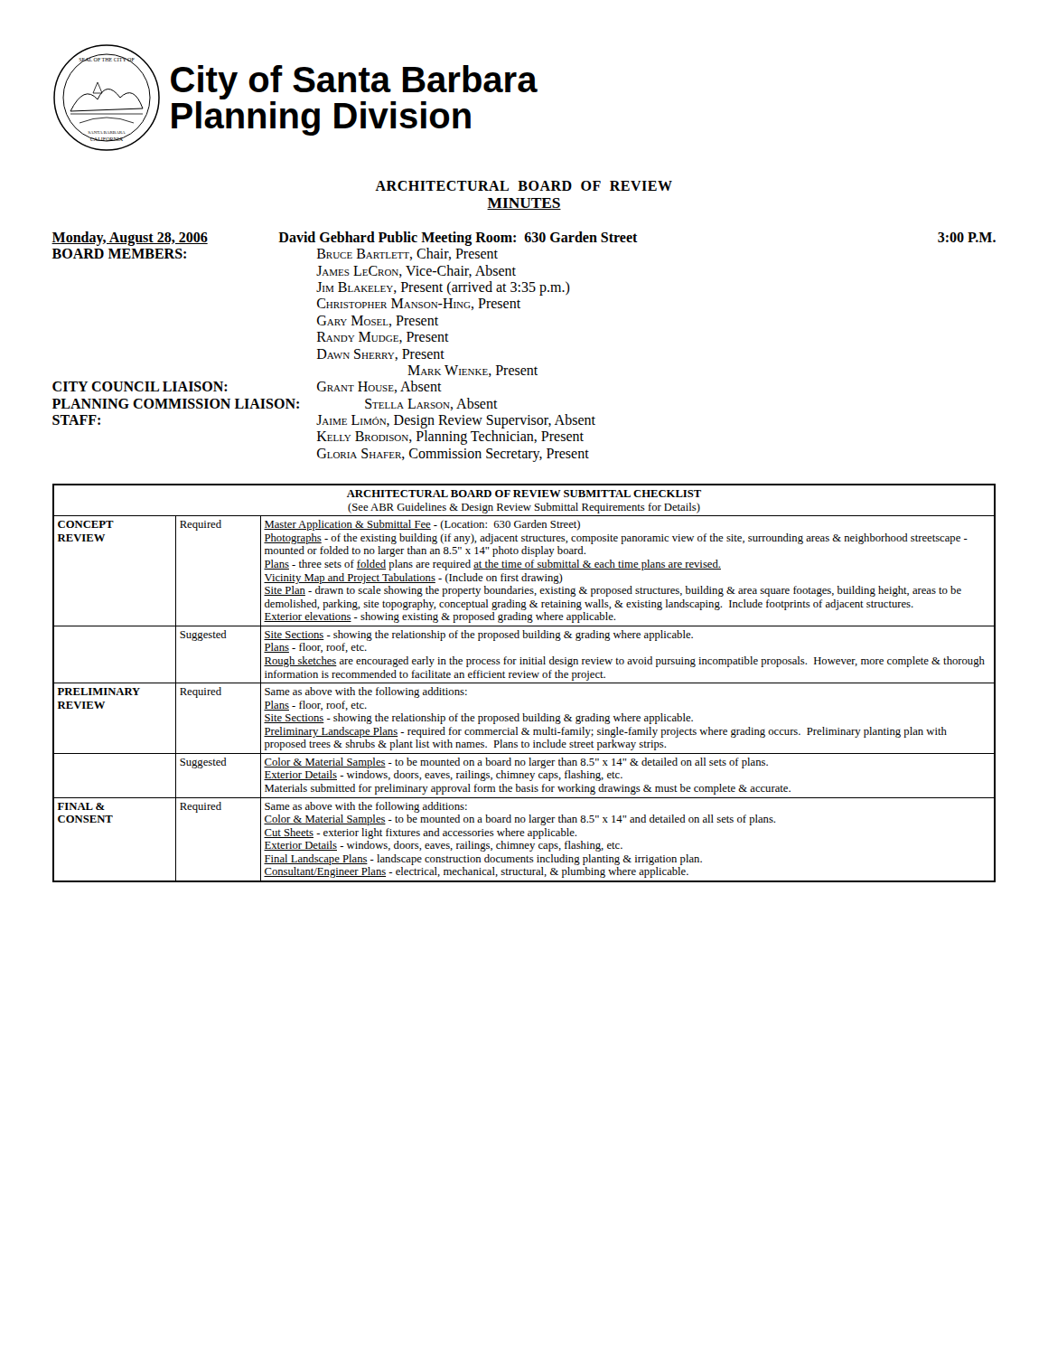SEAL OF THE CITY OF CALIFORNIA SANTA BARBARA
City of Santa Barbara
Planning Division
ARCHITECTURAL BOARD OF REVIEW
MINUTES
| Monday, August 28, 2006 | David Gebhard Public Meeting Room: 630 Garden Street | 3:00 P.M. |
| BOARD MEMBERS: | Bruce Bartlett , Chair, Present |
| | James LeCron , Vice-Chair, Absent |
| | Jim Blakeley , Present (arrived at 3:35 p.m.) |
| | Christopher Manson-Hing , Present |
| | Gary Mosel , Present |
| | Randy Mudge , Present |
| | Dawn Sherry , Present |
| | Mark Wienke , Present |
| CITY COUNCIL LIAISON: | Grant House , Absent |
| PLANNING COMMISSION LIAISON: Stella Larson , Absent |
| STAFF: | Jaime Limón , Design Review Supervisor, Absent |
| | Kelly Brodison , Planning Technician, Present |
| | Gloria Shafer , Commission Secretary, Present |
| ARCHITECTURAL BOARD OF REVIEW SUBMITTAL CHECKLIST (See ABR Guidelines & Design Review Submittal Requirements for Details) |
| CONCEPT REVIEW | Required | Master Application & Submittal Fee - (Location: 630 Garden Street) Photographs - of the existing building (if any), adjacent structures, composite panoramic view of the site, surrounding areas & neighborhood streetscape - mounted or folded to no larger than an 8.5" x 14" photo display board. Plans - three sets of folded plans are required at the time of submittal & each time plans are revised. Vicinity Map and Project Tabulations - (Include on first drawing) Site Plan - drawn to scale showing the property boundaries, existing & proposed structures, building & area square footages, building height, areas to be demolished, parking, site topography, conceptual grading & retaining walls, & existing landscaping. Include footprints of adjacent structures. Exterior elevations - showing existing & proposed grading where applicable. |
| | Suggested | Site Sections - showing the relationship of the proposed building & grading where applicable. Plans - floor, roof, etc. Rough sketches are encouraged early in the process for initial design review to avoid pursuing incompatible proposals. However, more complete & thorough information is recommended to facilitate an efficient review of the project. |
| PRELIMINARY REVIEW | Required | Same as above with the following additions: Plans - floor, roof, etc. Site Sections - showing the relationship of the proposed building & grading where applicable. Preliminary Landscape Plans - required for commercial & multi-family; single-family projects where grading occurs. Preliminary planting plan with proposed trees & shrubs & plant list with names. Plans to include street parkway strips. |
| | Suggested | Color & Material Samples - to be mounted on a board no larger than 8.5" x 14" & detailed on all sets of plans. Exterior Details - windows, doors, eaves, railings, chimney caps, flashing, etc. Materials submitted for preliminary approval form the basis for working drawings & must be complete & accurate. |
| FINAL & CONSENT | Required | Same as above with the following additions: Color & Material Samples - to be mounted on a board no larger than 8.5" x 14" and detailed on all sets of plans. Cut Sheets - exterior light fixtures and accessories where applicable. Exterior Details - windows, doors, eaves, railings, chimney caps, flashing, etc. Final Landscape Plans - landscape construction documents including planting & irrigation plan. Consultant/Engineer Plans - electrical, mechanical, structural, & plumbing where applicable. |